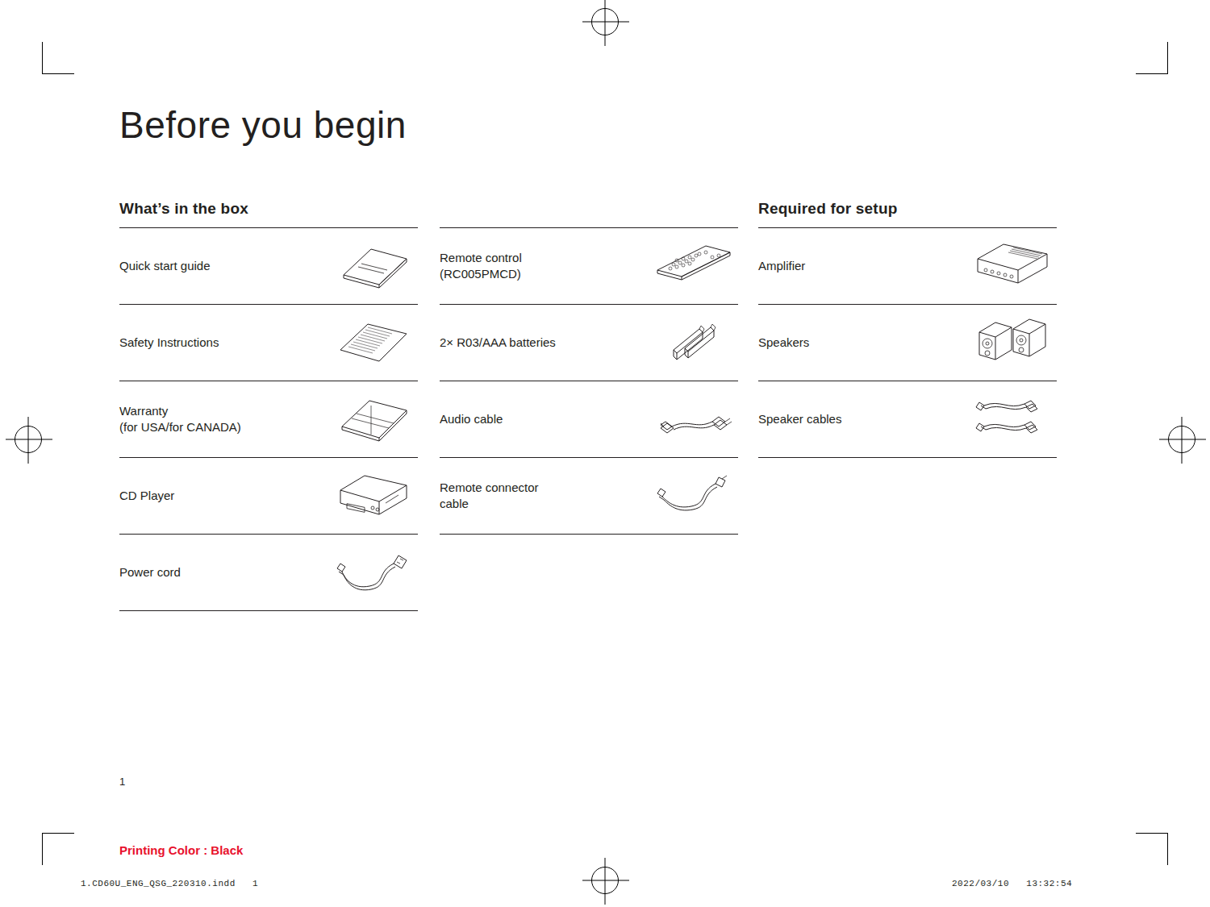Before you begin
What’s in the box
Quick start guide
Safety Instructions
Warranty
(for USA/for CANADA)
CD Player
Power cord
Remote control
(RC005PMCD)
2× R03/AAA batteries
Audio cable
Remote connector
cable
Required for setup
Amplifier
Speakers
Speaker cables
1
Printing Color : Black
1.CD60U_ENG_QSG_220310.indd 1
2022/03/10 13:32:54